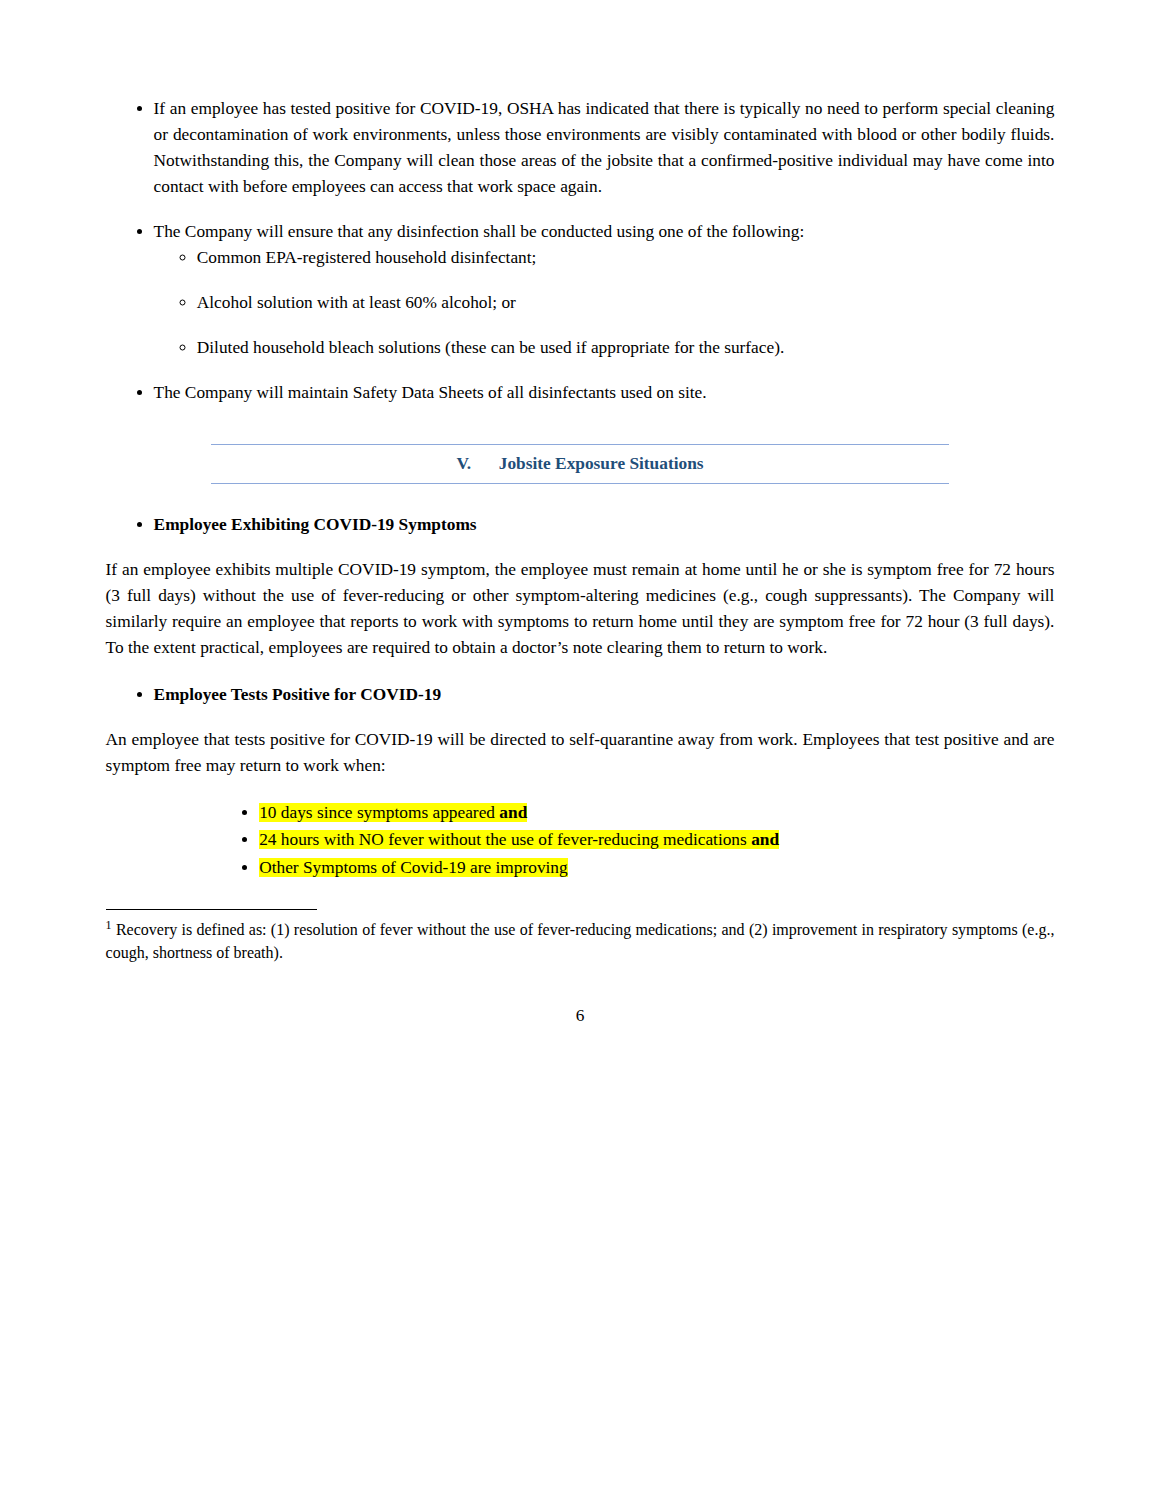If an employee has tested positive for COVID-19, OSHA has indicated that there is typically no need to perform special cleaning or decontamination of work environments, unless those environments are visibly contaminated with blood or other bodily fluids. Notwithstanding this, the Company will clean those areas of the jobsite that a confirmed-positive individual may have come into contact with before employees can access that work space again.
The Company will ensure that any disinfection shall be conducted using one of the following:
Common EPA-registered household disinfectant;
Alcohol solution with at least 60% alcohol; or
Diluted household bleach solutions (these can be used if appropriate for the surface).
The Company will maintain Safety Data Sheets of all disinfectants used on site.
V. Jobsite Exposure Situations
Employee Exhibiting COVID-19 Symptoms
If an employee exhibits multiple COVID-19 symptom, the employee must remain at home until he or she is symptom free for 72 hours (3 full days) without the use of fever-reducing or other symptom-altering medicines (e.g., cough suppressants). The Company will similarly require an employee that reports to work with symptoms to return home until they are symptom free for 72 hour (3 full days). To the extent practical, employees are required to obtain a doctor’s note clearing them to return to work.
Employee Tests Positive for COVID-19
An employee that tests positive for COVID-19 will be directed to self-quarantine away from work. Employees that test positive and are symptom free may return to work when:
10 days since symptoms appeared and
24 hours with NO fever without the use of fever-reducing medications and
Other Symptoms of Covid-19 are improving
1 Recovery is defined as: (1) resolution of fever without the use of fever-reducing medications; and (2) improvement in respiratory symptoms (e.g., cough, shortness of breath).
6